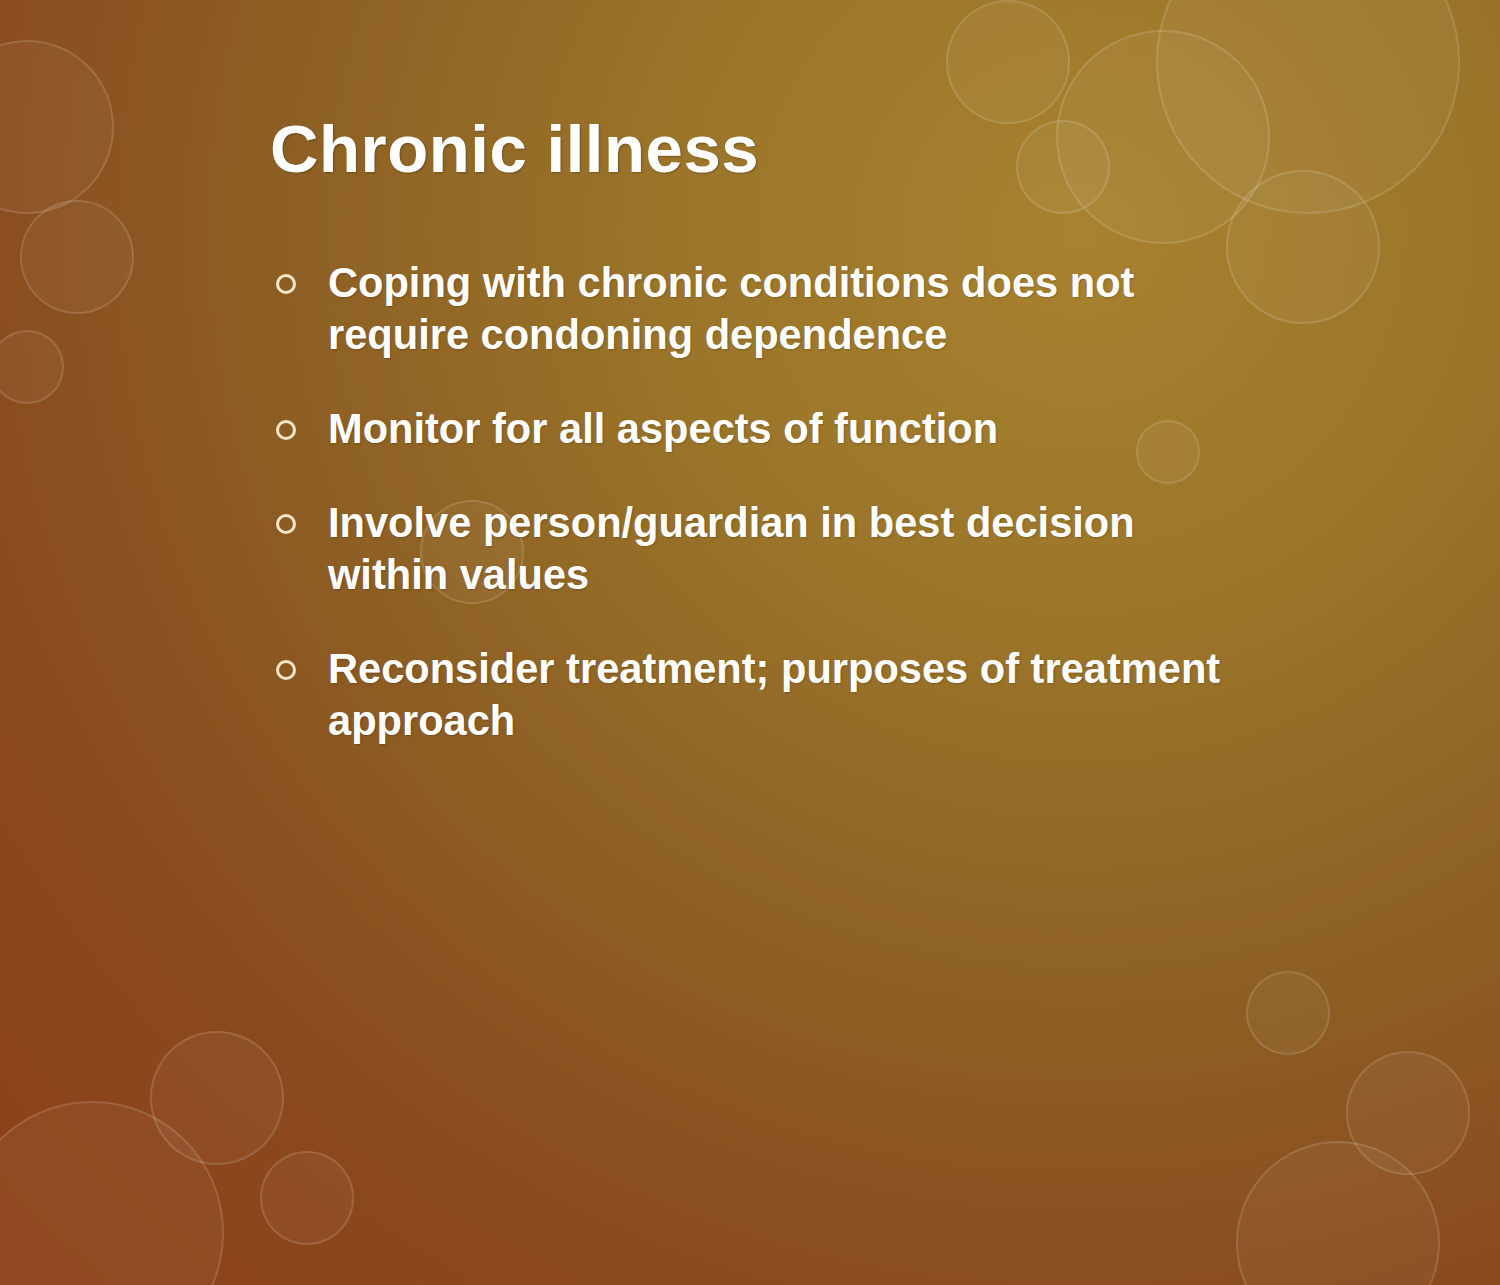Chronic illness
Coping with chronic conditions does not require condoning dependence
Monitor for all aspects of function
Involve person/guardian in best decision within values
Reconsider treatment; purposes of treatment approach